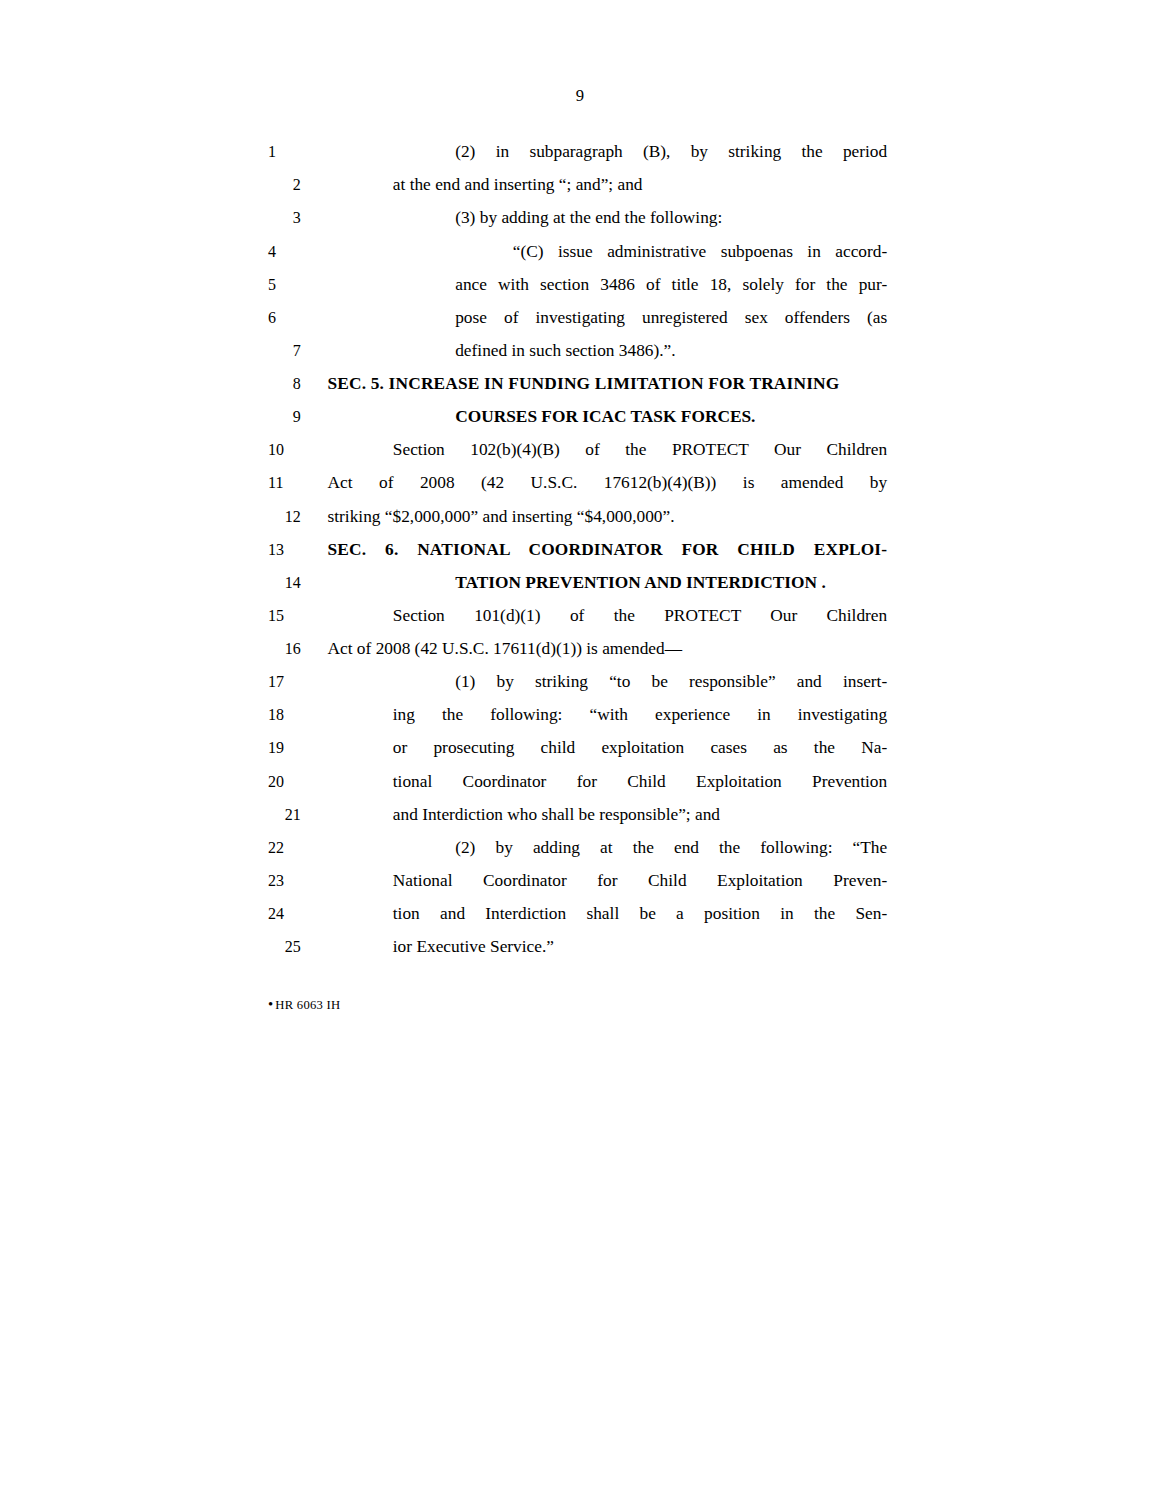9
(2) in subparagraph (B), by striking the period
at the end and inserting “; and”; and
(3) by adding at the end the following:
“(C) issue administrative subpoenas in accord-
ance with section 3486 of title 18, solely for the pur-
pose of investigating unregistered sex offenders (as
defined in such section 3486).”.
SEC. 5. INCREASE IN FUNDING LIMITATION FOR TRAINING
COURSES FOR ICAC TASK FORCES.
Section 102(b)(4)(B) of the PROTECT Our Children
Act of 2008 (42 U.S.C. 17612(b)(4)(B)) is amended by
striking “$2,000,000” and inserting “$4,000,000”.
SEC. 6. NATIONAL COORDINATOR FOR CHILD EXPLOI-
TATION PREVENTION AND INTERDICTION .
Section 101(d)(1) of the PROTECT Our Children
Act of 2008 (42 U.S.C. 17611(d)(1)) is amended—
(1) by striking “to be responsible” and insert-
ing the following: “with experience in investigating
or prosecuting child exploitation cases as the Na-
tional Coordinator for Child Exploitation Prevention
and Interdiction who shall be responsible”; and
(2) by adding at the end the following: “The
National Coordinator for Child Exploitation Preven-
tion and Interdiction shall be a position in the Sen-
ior Executive Service.”
•HR 6063 IH